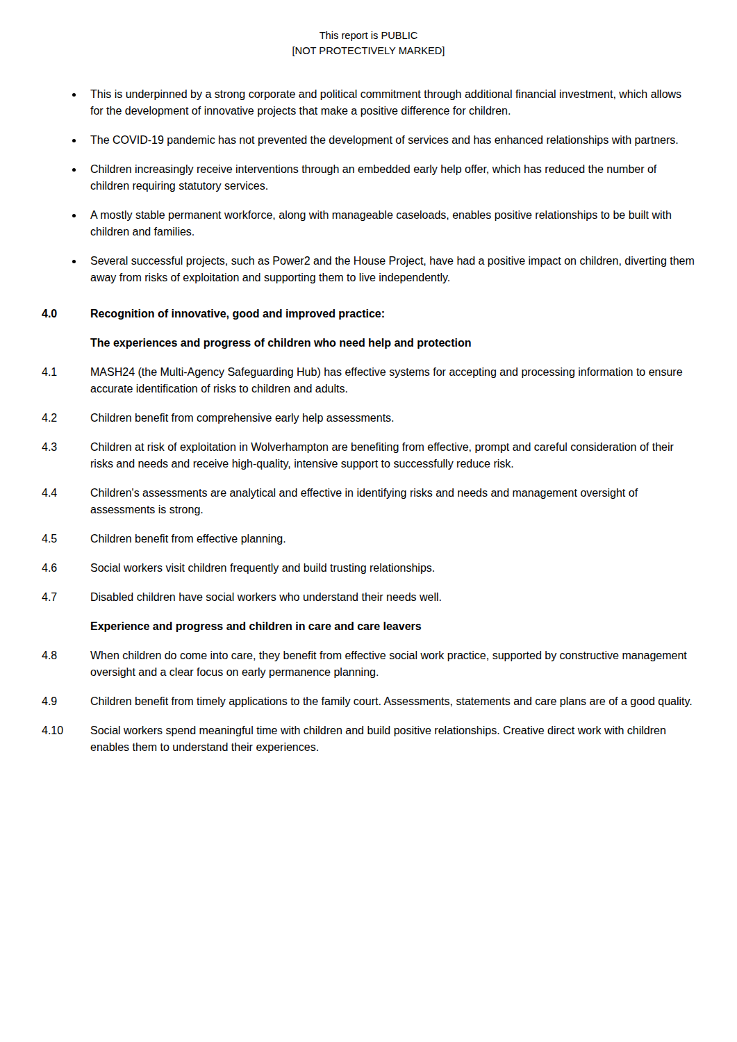This report is PUBLIC
[NOT PROTECTIVELY MARKED]
This is underpinned by a strong corporate and political commitment through additional financial investment, which allows for the development of innovative projects that make a positive difference for children.
The COVID-19 pandemic has not prevented the development of services and has enhanced relationships with partners.
Children increasingly receive interventions through an embedded early help offer, which has reduced the number of children requiring statutory services.
A mostly stable permanent workforce, along with manageable caseloads, enables positive relationships to be built with children and families.
Several successful projects, such as Power2 and the House Project, have had a positive impact on children, diverting them away from risks of exploitation and supporting them to live independently.
4.0
Recognition of innovative, good and improved practice:
The experiences and progress of children who need help and protection
4.1 MASH24 (the Multi-Agency Safeguarding Hub) has effective systems for accepting and processing information to ensure accurate identification of risks to children and adults.
4.2 Children benefit from comprehensive early help assessments.
4.3 Children at risk of exploitation in Wolverhampton are benefiting from effective, prompt and careful consideration of their risks and needs and receive high-quality, intensive support to successfully reduce risk.
4.4 Children's assessments are analytical and effective in identifying risks and needs and management oversight of assessments is strong.
4.5 Children benefit from effective planning.
4.6 Social workers visit children frequently and build trusting relationships.
4.7 Disabled children have social workers who understand their needs well.
Experience and progress and children in care and care leavers
4.8 When children do come into care, they benefit from effective social work practice, supported by constructive management oversight and a clear focus on early permanence planning.
4.9 Children benefit from timely applications to the family court. Assessments, statements and care plans are of a good quality.
4.10 Social workers spend meaningful time with children and build positive relationships. Creative direct work with children enables them to understand their experiences.